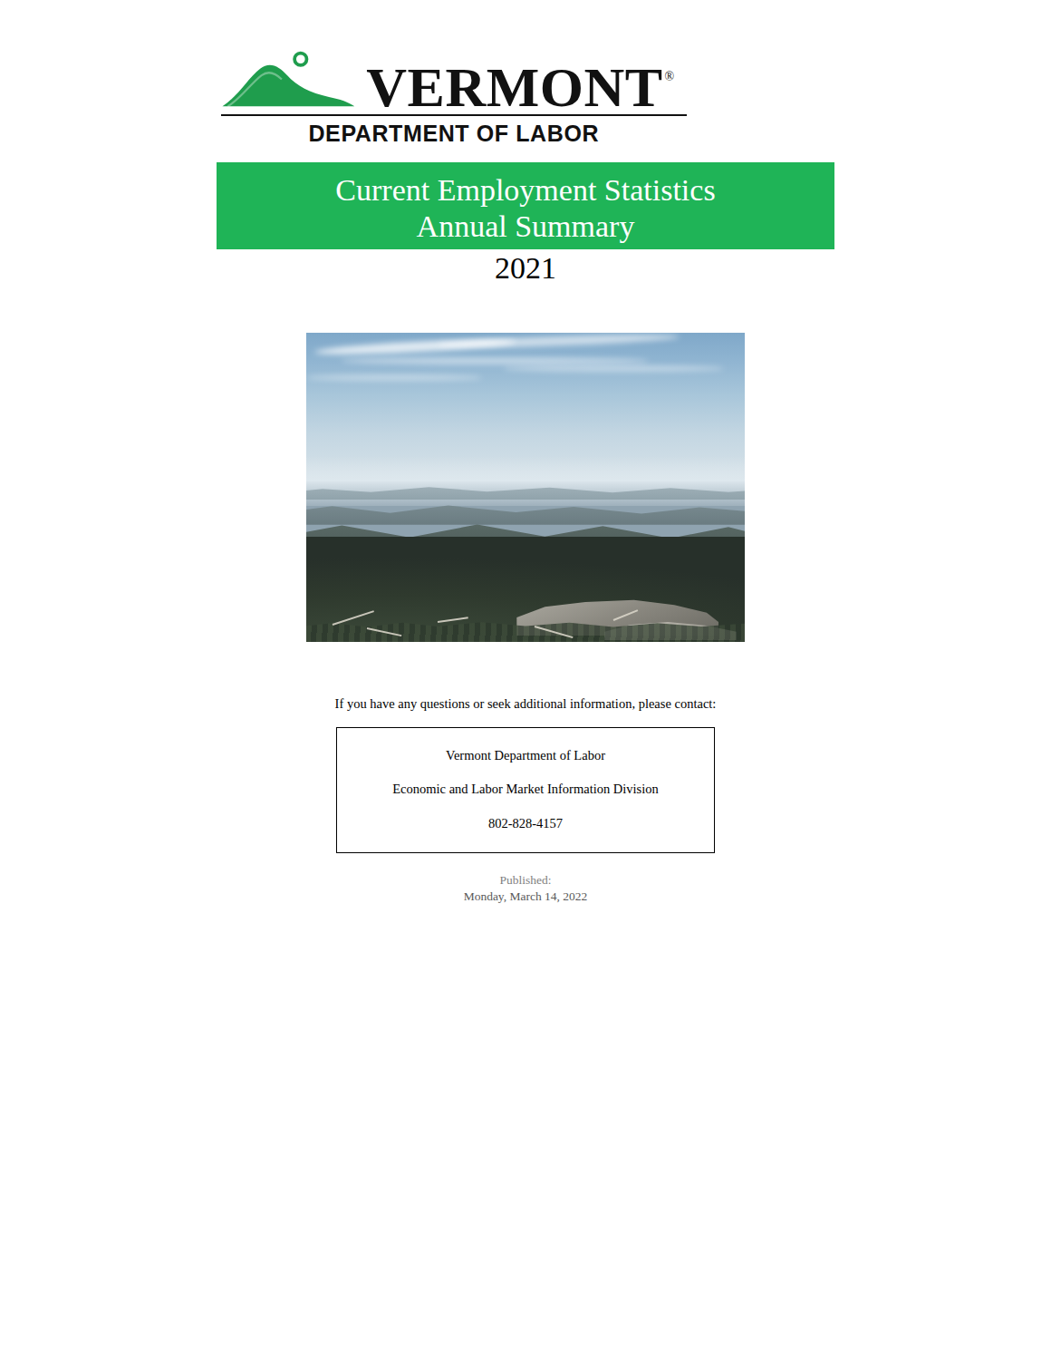VERMONT®
DEPARTMENT OF LABOR
Current Employment Statistics
Annual Summary
2021
If you have any questions or seek additional information, please contact:
Vermont Department of Labor
Economic and Labor Market Information Division
802-828-4157
Published:
Monday, March 14, 2022